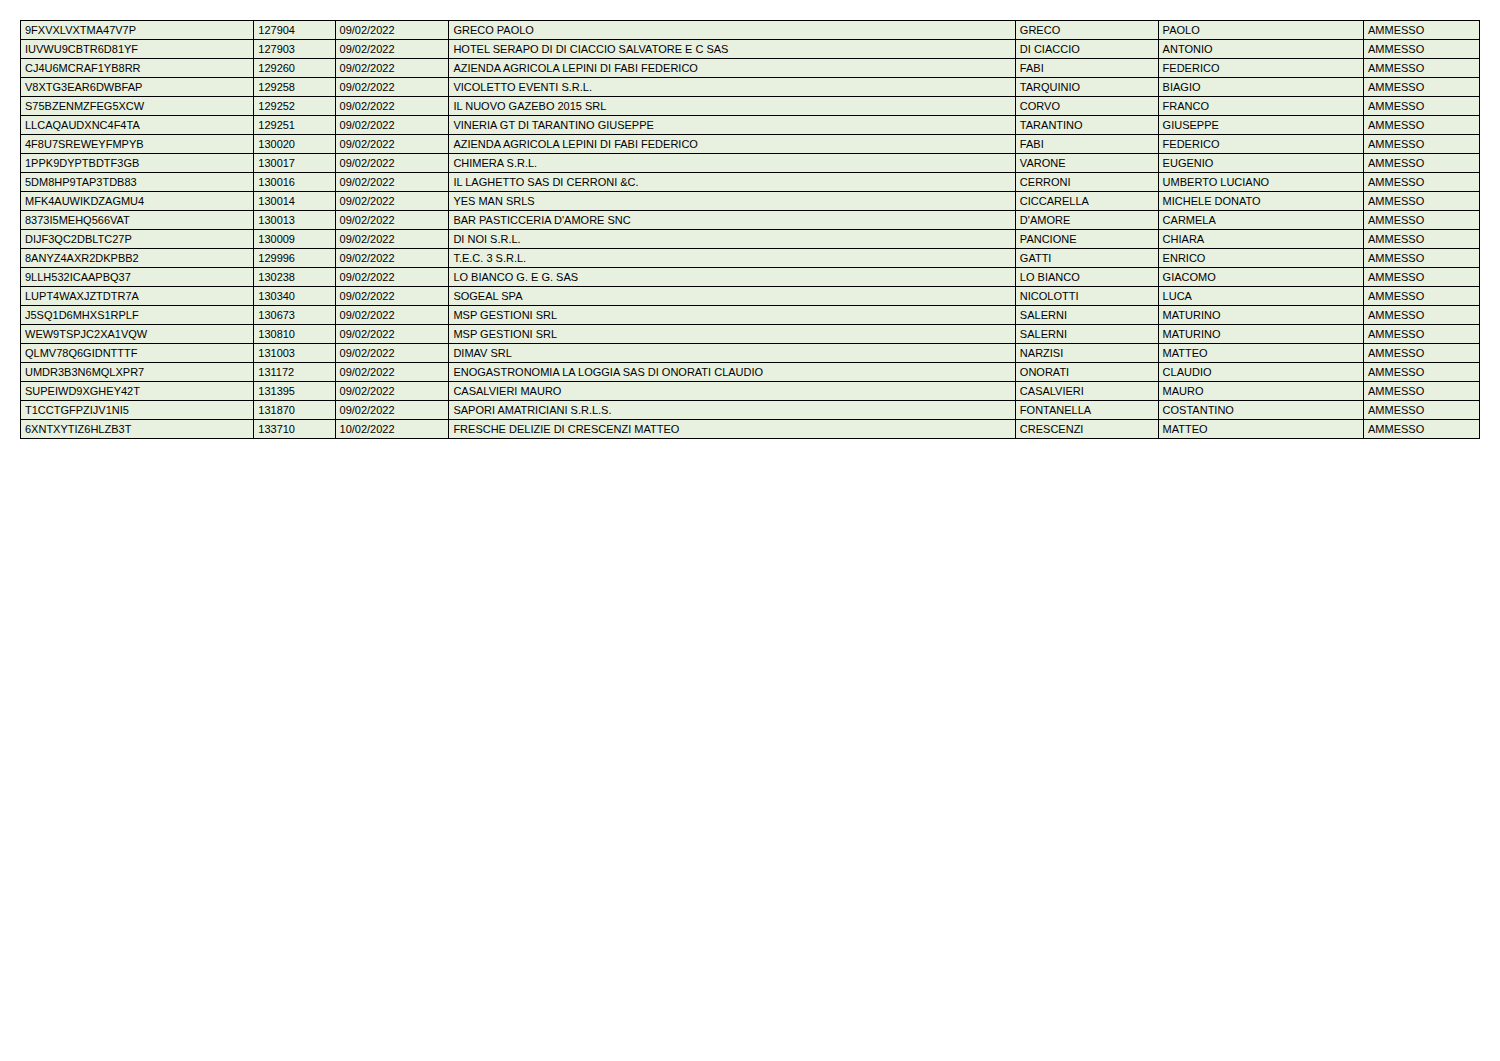| 9FXVXLVXTMA47V7P | 127904 | 09/02/2022 | GRECO PAOLO | GRECO | PAOLO | AMMESSO |
| IUVWU9CBTR6D81YF | 127903 | 09/02/2022 | HOTEL SERAPO DI DI CIACCIO SALVATORE E C SAS | DI CIACCIO | ANTONIO | AMMESSO |
| CJ4U6MCRAF1YB8RR | 129260 | 09/02/2022 | AZIENDA AGRICOLA LEPINI DI FABI FEDERICO | FABI | FEDERICO | AMMESSO |
| V8XTG3EAR6DWBFAP | 129258 | 09/02/2022 | VICOLETTO EVENTI S.R.L. | TARQUINIO | BIAGIO | AMMESSO |
| S75BZENMZFEG5XCW | 129252 | 09/02/2022 | IL NUOVO GAZEBO 2015 SRL | CORVO | FRANCO | AMMESSO |
| LLCAQAUDXNC4F4TA | 129251 | 09/02/2022 | VINERIA GT DI TARANTINO GIUSEPPE | TARANTINO | GIUSEPPE | AMMESSO |
| 4F8U7SREWEYFMPYB | 130020 | 09/02/2022 | AZIENDA AGRICOLA LEPINI DI FABI FEDERICO | FABI | FEDERICO | AMMESSO |
| 1PPK9DYPTBDTF3GB | 130017 | 09/02/2022 | CHIMERA S.R.L. | VARONE | EUGENIO | AMMESSO |
| 5DM8HP9TAP3TDB83 | 130016 | 09/02/2022 | IL LAGHETTO SAS DI CERRONI &C. | CERRONI | UMBERTO LUCIANO | AMMESSO |
| MFK4AUWIKDZAGMU4 | 130014 | 09/02/2022 | YES MAN SRLS | CICCARELLA | MICHELE DONATO | AMMESSO |
| 8373I5MEHQ566VAT | 130013 | 09/02/2022 | BAR PASTICCERIA D'AMORE SNC | D'AMORE | CARMELA | AMMESSO |
| DIJF3QC2DBLTC27P | 130009 | 09/02/2022 | DI NOI S.R.L. | PANCIONE | CHIARA | AMMESSO |
| 8ANYZ4AXR2DKPBB2 | 129996 | 09/02/2022 | T.E.C. 3 S.R.L. | GATTI | ENRICO | AMMESSO |
| 9LLH532ICAAPBQ37 | 130238 | 09/02/2022 | LO BIANCO G. E G. SAS | LO BIANCO | GIACOMO | AMMESSO |
| LUPT4WAXJZTDTR7A | 130340 | 09/02/2022 | SOGEAL SPA | NICOLOTTI | LUCA | AMMESSO |
| J5SQ1D6MHXS1RPLF | 130673 | 09/02/2022 | MSP GESTIONI SRL | SALERNI | MATURINO | AMMESSO |
| WEW9TSPJC2XA1VQW | 130810 | 09/02/2022 | MSP GESTIONI SRL | SALERNI | MATURINO | AMMESSO |
| QLMV78Q6GIDNTTTF | 131003 | 09/02/2022 | DIMAV SRL | NARZISI | MATTEO | AMMESSO |
| UMDR3B3N6MQLXPR7 | 131172 | 09/02/2022 | ENOGASTRONOMIA LA LOGGIA SAS DI ONORATI CLAUDIO | ONORATI | CLAUDIO | AMMESSO |
| SUPEIWD9XGHEY42T | 131395 | 09/02/2022 | CASALVIERI MAURO | CASALVIERI | MAURO | AMMESSO |
| T1CCTGFPZIJV1NI5 | 131870 | 09/02/2022 | SAPORI AMATRICIANI S.R.L.S. | FONTANELLA | COSTANTINO | AMMESSO |
| 6XNTXYTIZ6HLZB3T | 133710 | 10/02/2022 | FRESCHE DELIZIE DI CRESCENZI MATTEO | CRESCENZI | MATTEO | AMMESSO |